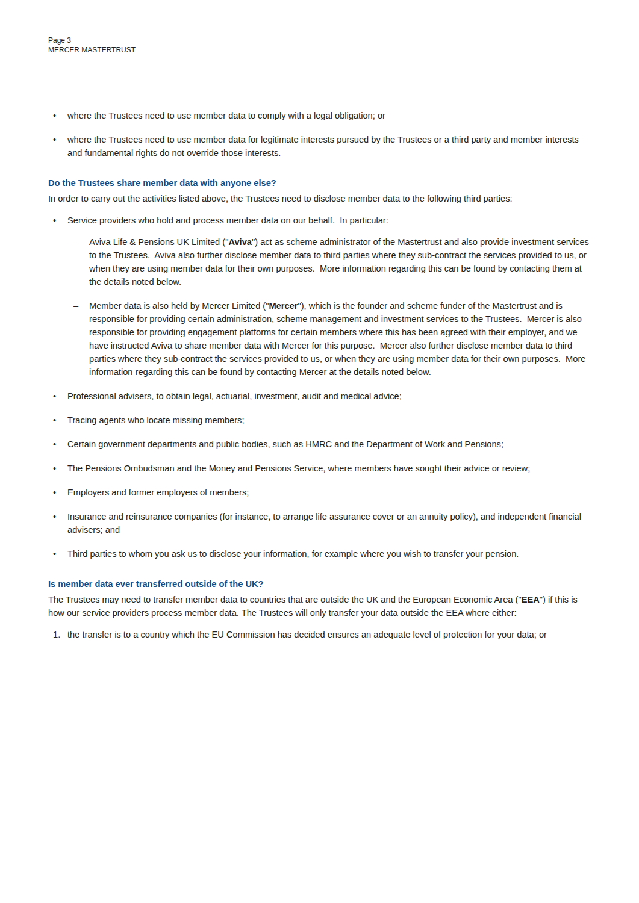Page 3
MERCER MASTERTRUST
where the Trustees need to use member data to comply with a legal obligation; or
where the Trustees need to use member data for legitimate interests pursued by the Trustees or a third party and member interests and fundamental rights do not override those interests.
Do the Trustees share member data with anyone else?
In order to carry out the activities listed above, the Trustees need to disclose member data to the following third parties:
Service providers who hold and process member data on our behalf. In particular:
Aviva Life & Pensions UK Limited ("Aviva") act as scheme administrator of the Mastertrust and also provide investment services to the Trustees. Aviva also further disclose member data to third parties where they sub-contract the services provided to us, or when they are using member data for their own purposes. More information regarding this can be found by contacting them at the details noted below.
Member data is also held by Mercer Limited ("Mercer"), which is the founder and scheme funder of the Mastertrust and is responsible for providing certain administration, scheme management and investment services to the Trustees. Mercer is also responsible for providing engagement platforms for certain members where this has been agreed with their employer, and we have instructed Aviva to share member data with Mercer for this purpose. Mercer also further disclose member data to third parties where they sub-contract the services provided to us, or when they are using member data for their own purposes. More information regarding this can be found by contacting Mercer at the details noted below.
Professional advisers, to obtain legal, actuarial, investment, audit and medical advice;
Tracing agents who locate missing members;
Certain government departments and public bodies, such as HMRC and the Department of Work and Pensions;
The Pensions Ombudsman and the Money and Pensions Service, where members have sought their advice or review;
Employers and former employers of members;
Insurance and reinsurance companies (for instance, to arrange life assurance cover or an annuity policy), and independent financial advisers; and
Third parties to whom you ask us to disclose your information, for example where you wish to transfer your pension.
Is member data ever transferred outside of the UK?
The Trustees may need to transfer member data to countries that are outside the UK and the European Economic Area ("EEA") if this is how our service providers process member data. The Trustees will only transfer your data outside the EEA where either:
the transfer is to a country which the EU Commission has decided ensures an adequate level of protection for your data; or